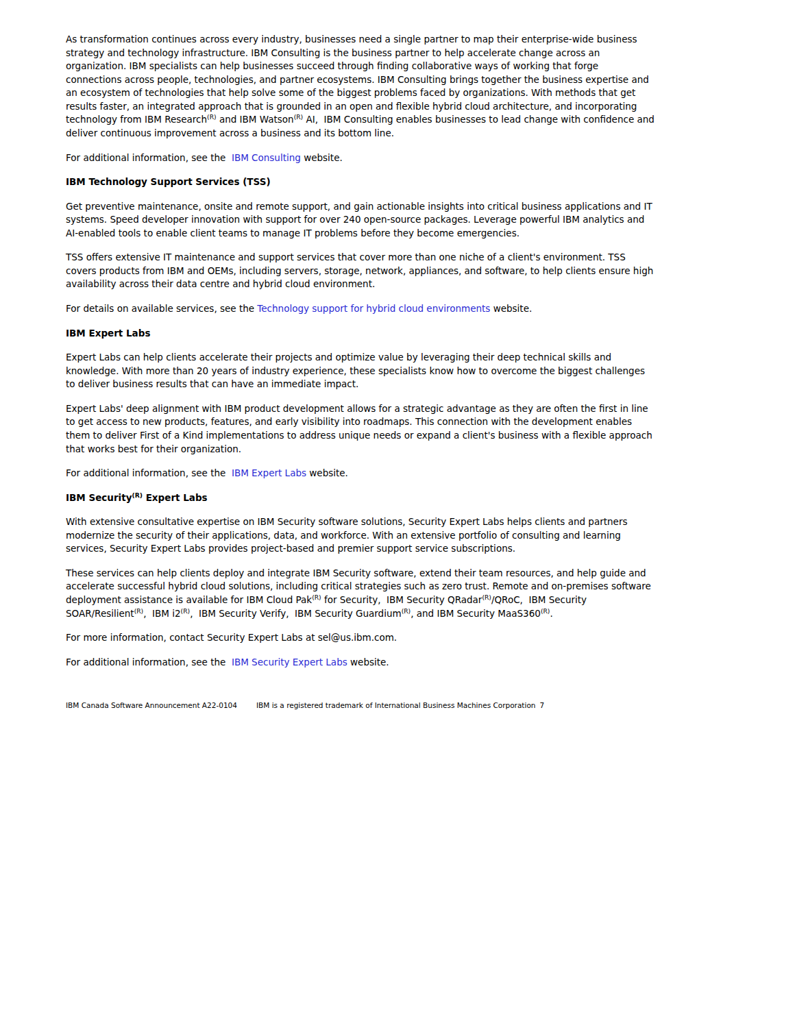As transformation continues across every industry, businesses need a single partner to map their enterprise-wide business strategy and technology infrastructure. IBM Consulting is the business partner to help accelerate change across an organization. IBM specialists can help businesses succeed through finding collaborative ways of working that forge connections across people, technologies, and partner ecosystems. IBM Consulting brings together the business expertise and an ecosystem of technologies that help solve some of the biggest problems faced by organizations. With methods that get results faster, an integrated approach that is grounded in an open and flexible hybrid cloud architecture, and incorporating technology from IBM Research(R) and IBM Watson(R) AI, IBM Consulting enables businesses to lead change with confidence and deliver continuous improvement across a business and its bottom line.
For additional information, see the IBM Consulting website.
IBM Technology Support Services (TSS)
Get preventive maintenance, onsite and remote support, and gain actionable insights into critical business applications and IT systems. Speed developer innovation with support for over 240 open-source packages. Leverage powerful IBM analytics and AI-enabled tools to enable client teams to manage IT problems before they become emergencies.
TSS offers extensive IT maintenance and support services that cover more than one niche of a client's environment. TSS covers products from IBM and OEMs, including servers, storage, network, appliances, and software, to help clients ensure high availability across their data centre and hybrid cloud environment.
For details on available services, see the Technology support for hybrid cloud environments website.
IBM Expert Labs
Expert Labs can help clients accelerate their projects and optimize value by leveraging their deep technical skills and knowledge. With more than 20 years of industry experience, these specialists know how to overcome the biggest challenges to deliver business results that can have an immediate impact.
Expert Labs' deep alignment with IBM product development allows for a strategic advantage as they are often the first in line to get access to new products, features, and early visibility into roadmaps. This connection with the development enables them to deliver First of a Kind implementations to address unique needs or expand a client's business with a flexible approach that works best for their organization.
For additional information, see the IBM Expert Labs website.
IBM Security(R) Expert Labs
With extensive consultative expertise on IBM Security software solutions, Security Expert Labs helps clients and partners modernize the security of their applications, data, and workforce. With an extensive portfolio of consulting and learning services, Security Expert Labs provides project-based and premier support service subscriptions.
These services can help clients deploy and integrate IBM Security software, extend their team resources, and help guide and accelerate successful hybrid cloud solutions, including critical strategies such as zero trust. Remote and on-premises software deployment assistance is available for IBM Cloud Pak(R) for Security, IBM Security QRadar(R)/QRoC, IBM Security SOAR/Resilient(R), IBM i2(R), IBM Security Verify, IBM Security Guardium(R), and IBM Security MaaS360(R).
For more information, contact Security Expert Labs at sel@us.ibm.com.
For additional information, see the IBM Security Expert Labs website.
IBM Canada Software Announcement A22-0104 IBM is a registered trademark of International Business Machines Corporation7